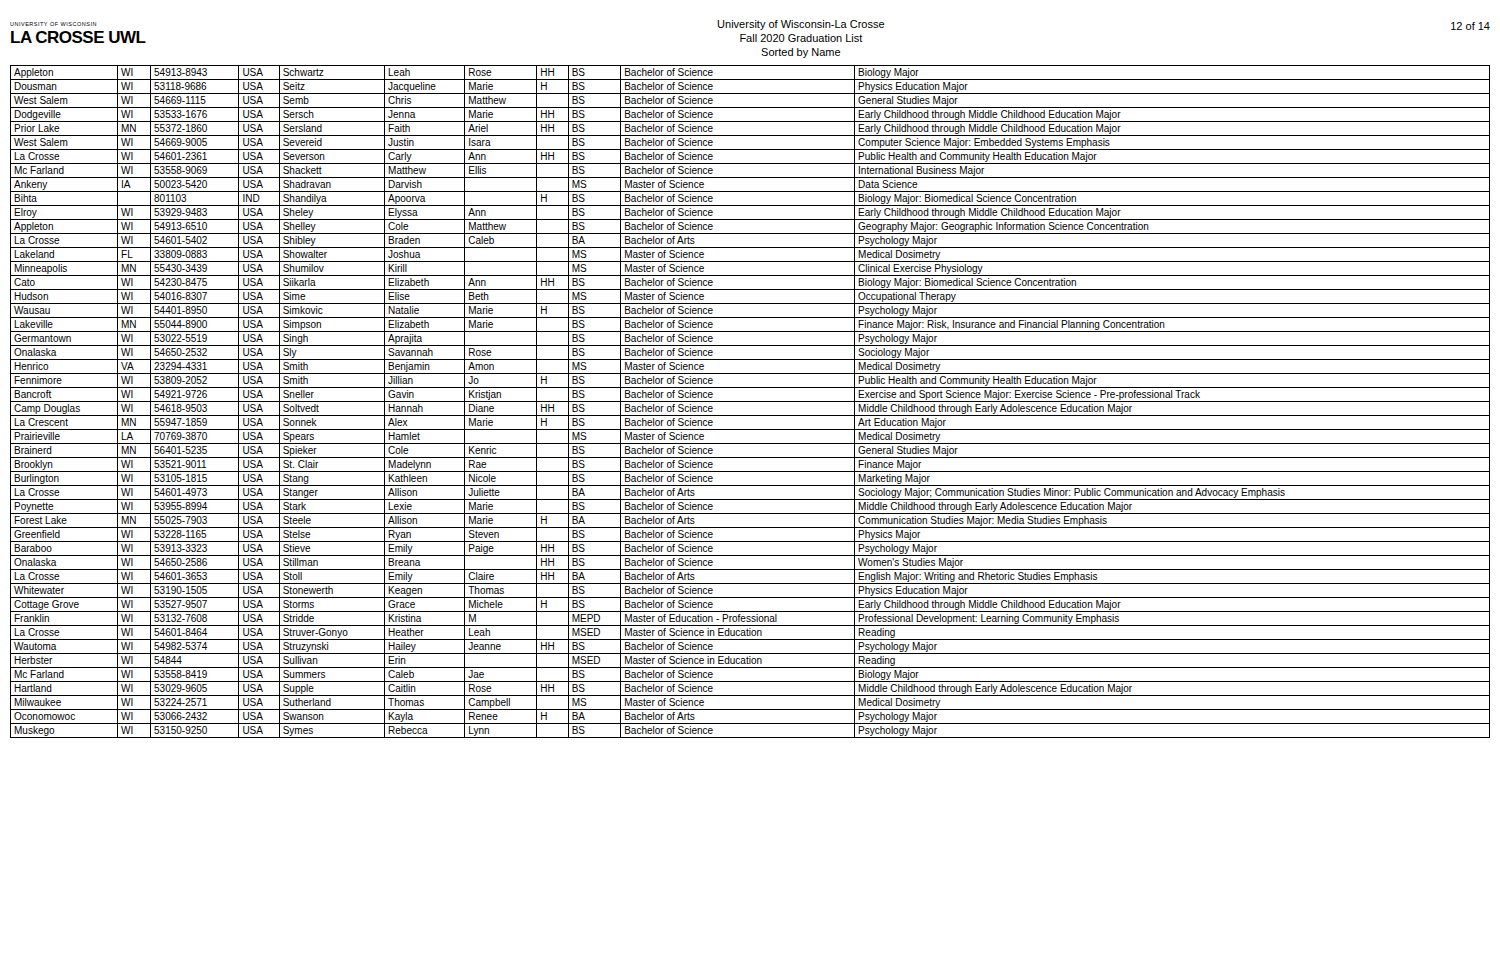UNIVERSITY OF WISCONSIN LA CROSSE UW​L
University of Wisconsin-La Crosse
Fall 2020 Graduation List
Sorted by Name
12 of 14
| Appleton | WI | 54913-8943 | USA | Schwartz | Leah | Rose | HH | BS | Bachelor of Science | Biology Major |
| Dousman | WI | 53118-9686 | USA | Seitz | Jacqueline | Marie | H | BS | Bachelor of Science | Physics Education Major |
| West Salem | WI | 54669-1115 | USA | Semb | Chris | Matthew | | BS | Bachelor of Science | General Studies Major |
| Dodgeville | WI | 53533-1676 | USA | Sersch | Jenna | Marie | HH | BS | Bachelor of Science | Early Childhood through Middle Childhood Education Major |
| Prior Lake | MN | 55372-1860 | USA | Sersland | Faith | Ariel | HH | BS | Bachelor of Science | Early Childhood through Middle Childhood Education Major |
| West Salem | WI | 54669-9005 | USA | Severeid | Justin | Isara | | BS | Bachelor of Science | Computer Science Major: Embedded Systems Emphasis |
| La Crosse | WI | 54601-2361 | USA | Severson | Carly | Ann | HH | BS | Bachelor of Science | Public Health and Community Health Education Major |
| Mc Farland | WI | 53558-9069 | USA | Shackett | Matthew | Ellis | | BS | Bachelor of Science | International Business Major |
| Ankeny | IA | 50023-5420 | USA | Shadravan | Darvish | | | MS | Master of Science | Data Science |
| Bihta | | 801103 | IND | Shandilya | Apoorva | | H | BS | Bachelor of Science | Biology Major: Biomedical Science Concentration |
| Elroy | WI | 53929-9483 | USA | Sheley | Elyssa | Ann | | BS | Bachelor of Science | Early Childhood through Middle Childhood Education Major |
| Appleton | WI | 54913-6510 | USA | Shelley | Cole | Matthew | | BS | Bachelor of Science | Geography Major: Geographic Information Science Concentration |
| La Crosse | WI | 54601-5402 | USA | Shibley | Braden | Caleb | | BA | Bachelor of Arts | Psychology Major |
| Lakeland | FL | 33809-0883 | USA | Showalter | Joshua | | | MS | Master of Science | Medical Dosimetry |
| Minneapolis | MN | 55430-3439 | USA | Shumilov | Kirill | | | MS | Master of Science | Clinical Exercise Physiology |
| Cato | WI | 54230-8475 | USA | Siikarla | Elizabeth | Ann | HH | BS | Bachelor of Science | Biology Major: Biomedical Science Concentration |
| Hudson | WI | 54016-8307 | USA | Sime | Elise | Beth | | MS | Master of Science | Occupational Therapy |
| Wausau | WI | 54401-8950 | USA | Simkovic | Natalie | Marie | H | BS | Bachelor of Science | Psychology Major |
| Lakeville | MN | 55044-8900 | USA | Simpson | Elizabeth | Marie | | BS | Bachelor of Science | Finance Major: Risk, Insurance and Financial Planning Concentration |
| Germantown | WI | 53022-5519 | USA | Singh | Aprajita | | | BS | Bachelor of Science | Psychology Major |
| Onalaska | WI | 54650-2532 | USA | Sly | Savannah | Rose | | BS | Bachelor of Science | Sociology Major |
| Henrico | VA | 23294-4331 | USA | Smith | Benjamin | Amon | | MS | Master of Science | Medical Dosimetry |
| Fennimore | WI | 53809-2052 | USA | Smith | Jillian | Jo | H | BS | Bachelor of Science | Public Health and Community Health Education Major |
| Bancroft | WI | 54921-9726 | USA | Sneller | Gavin | Kristjan | | BS | Bachelor of Science | Exercise and Sport Science Major: Exercise Science - Pre-professional Track |
| Camp Douglas | WI | 54618-9503 | USA | Soltvedt | Hannah | Diane | HH | BS | Bachelor of Science | Middle Childhood through Early Adolescence Education Major |
| La Crescent | MN | 55947-1859 | USA | Sonnek | Alex | Marie | H | BS | Bachelor of Science | Art Education Major |
| Prairieville | LA | 70769-3870 | USA | Spears | Hamlet | | | MS | Master of Science | Medical Dosimetry |
| Brainerd | MN | 56401-5235 | USA | Spieker | Cole | Kenric | | BS | Bachelor of Science | General Studies Major |
| Brooklyn | WI | 53521-9011 | USA | St. Clair | Madelynn | Rae | | BS | Bachelor of Science | Finance Major |
| Burlington | WI | 53105-1815 | USA | Stang | Kathleen | Nicole | | BS | Bachelor of Science | Marketing Major |
| La Crosse | WI | 54601-4973 | USA | Stanger | Allison | Juliette | | BA | Bachelor of Arts | Sociology Major; Communication Studies Minor: Public Communication and Advocacy Emphasis |
| Poynette | WI | 53955-8994 | USA | Stark | Lexie | Marie | | BS | Bachelor of Science | Middle Childhood through Early Adolescence Education Major |
| Forest Lake | MN | 55025-7903 | USA | Steele | Allison | Marie | H | BA | Bachelor of Arts | Communication Studies Major: Media Studies Emphasis |
| Greenfield | WI | 53228-1165 | USA | Stelse | Ryan | Steven | | BS | Bachelor of Science | Physics Major |
| Baraboo | WI | 53913-3323 | USA | Stieve | Emily | Paige | HH | BS | Bachelor of Science | Psychology Major |
| Onalaska | WI | 54650-2586 | USA | Stillman | Breana | | HH | BS | Bachelor of Science | Women's Studies Major |
| La Crosse | WI | 54601-3653 | USA | Stoll | Emily | Claire | HH | BA | Bachelor of Arts | English Major: Writing and Rhetoric Studies Emphasis |
| Whitewater | WI | 53190-1505 | USA | Stonewerth | Keagen | Thomas | | BS | Bachelor of Science | Physics Education Major |
| Cottage Grove | WI | 53527-9507 | USA | Storms | Grace | Michele | H | BS | Bachelor of Science | Early Childhood through Middle Childhood Education Major |
| Franklin | WI | 53132-7608 | USA | Stridde | Kristina | M | | MEPD | Master of Education - Professional | Professional Development: Learning Community Emphasis |
| La Crosse | WI | 54601-8464 | USA | Struver-Gonyo | Heather | Leah | | MSED | Master of Science in Education | Reading |
| Wautoma | WI | 54982-5374 | USA | Struzynski | Hailey | Jeanne | HH | BS | Bachelor of Science | Psychology Major |
| Herbster | WI | 54844 | USA | Sullivan | Erin | | | MSED | Master of Science in Education | Reading |
| Mc Farland | WI | 53558-8419 | USA | Summers | Caleb | Jae | | BS | Bachelor of Science | Biology Major |
| Hartland | WI | 53029-9605 | USA | Supple | Caitlin | Rose | HH | BS | Bachelor of Science | Middle Childhood through Early Adolescence Education Major |
| Milwaukee | WI | 53224-2571 | USA | Sutherland | Thomas | Campbell | | MS | Master of Science | Medical Dosimetry |
| Oconomowoc | WI | 53066-2432 | USA | Swanson | Kayla | Renee | H | BA | Bachelor of Arts | Psychology Major |
| Muskego | WI | 53150-9250 | USA | Symes | Rebecca | Lynn | | BS | Bachelor of Science | Psychology Major |